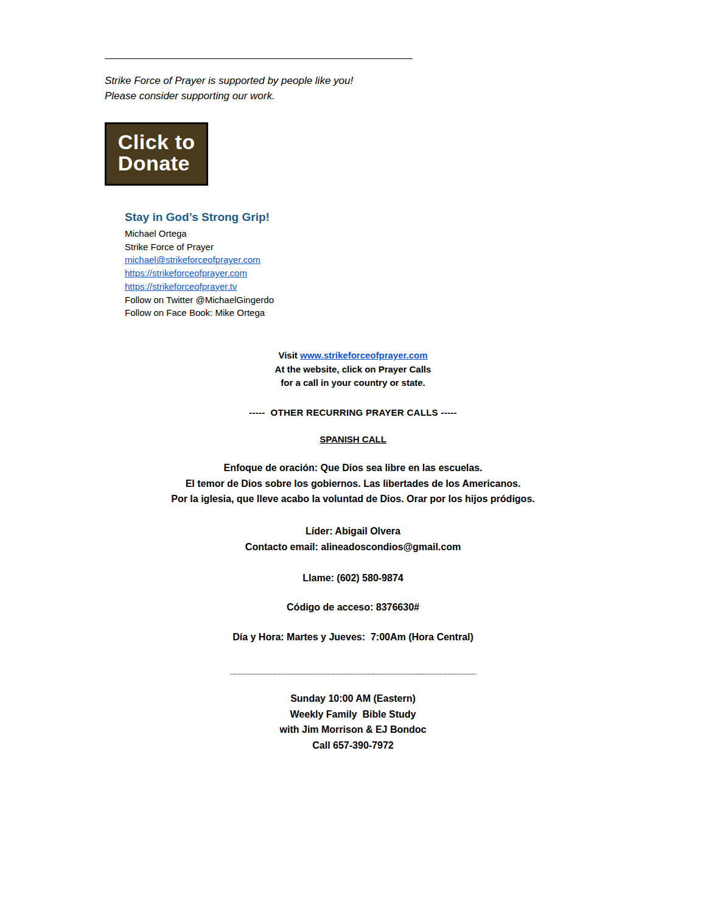Strike Force of Prayer is supported by people like you!
Please consider supporting our work.
Click to
Donate
Stay in God’s Strong Grip!
Michael Ortega
Strike Force of Prayer
michael@strikeforceofprayer.com
https://strikeforceofprayer.com
https://strikeforceofprayer.tv
Follow on Twitter @MichaelGingerdo
Follow on Face Book: Mike Ortega
Visit www.strikeforceofprayer.com
At the website, click on Prayer Calls
for a call in your country or state.
----- OTHER RECURRING PRAYER CALLS -----
SPANISH CALL
Enfoque de oración: Que Dios sea libre en las escuelas.
El temor de Dios sobre los gobiernos. Las libertades de los Americanos.
Por la iglesia, que lleve acabo la voluntad de Dios. Orar por los hijos pródigos.
Líder: Abigail Olvera
Contacto email: alineadoscondios@gmail.com
Llame: (602) 580-9874
Código de acceso: 8376630#
Día y Hora: Martes y Jueves: 7:00Am (Hora Central)
_______________________________________________________
Sunday 10:00 AM (Eastern)
Weekly Family Bible Study
with Jim Morrison & EJ Bondoc
Call 657-390-7972